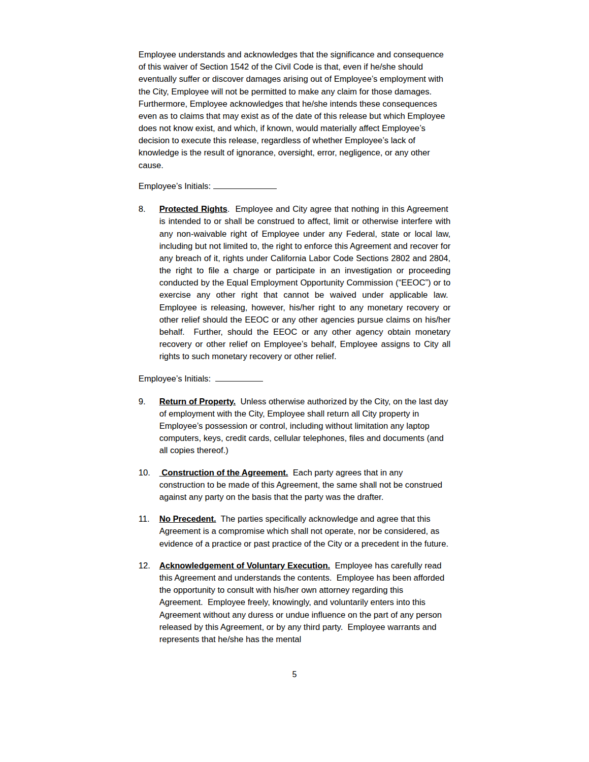Employee understands and acknowledges that the significance and consequence of this waiver of Section 1542 of the Civil Code is that, even if he/she should eventually suffer or discover damages arising out of Employee’s employment with the City, Employee will not be permitted to make any claim for those damages. Furthermore, Employee acknowledges that he/she intends these consequences even as to claims that may exist as of the date of this release but which Employee does not know exist, and which, if known, would materially affect Employee’s decision to execute this release, regardless of whether Employee’s lack of knowledge is the result of ignorance, oversight, error, negligence, or any other cause.
Employee’s Initials:
8. Protected Rights. Employee and City agree that nothing in this Agreement is intended to or shall be construed to affect, limit or otherwise interfere with any non-waivable right of Employee under any Federal, state or local law, including but not limited to, the right to enforce this Agreement and recover for any breach of it, rights under California Labor Code Sections 2802 and 2804, the right to file a charge or participate in an investigation or proceeding conducted by the Equal Employment Opportunity Commission (“EEOC”) or to exercise any other right that cannot be waived under applicable law. Employee is releasing, however, his/her right to any monetary recovery or other relief should the EEOC or any other agencies pursue claims on his/her behalf. Further, should the EEOC or any other agency obtain monetary recovery or other relief on Employee’s behalf, Employee assigns to City all rights to such monetary recovery or other relief.
Employee’s Initials:
9. Return of Property. Unless otherwise authorized by the City, on the last day of employment with the City, Employee shall return all City property in Employee’s possession or control, including without limitation any laptop computers, keys, credit cards, cellular telephones, files and documents (and all copies thereof.)
10. Construction of the Agreement. Each party agrees that in any construction to be made of this Agreement, the same shall not be construed against any party on the basis that the party was the drafter.
11. No Precedent. The parties specifically acknowledge and agree that this Agreement is a compromise which shall not operate, nor be considered, as evidence of a practice or past practice of the City or a precedent in the future.
12. Acknowledgement of Voluntary Execution. Employee has carefully read this Agreement and understands the contents. Employee has been afforded the opportunity to consult with his/her own attorney regarding this Agreement. Employee freely, knowingly, and voluntarily enters into this Agreement without any duress or undue influence on the part of any person released by this Agreement, or by any third party. Employee warrants and represents that he/she has the mental
5